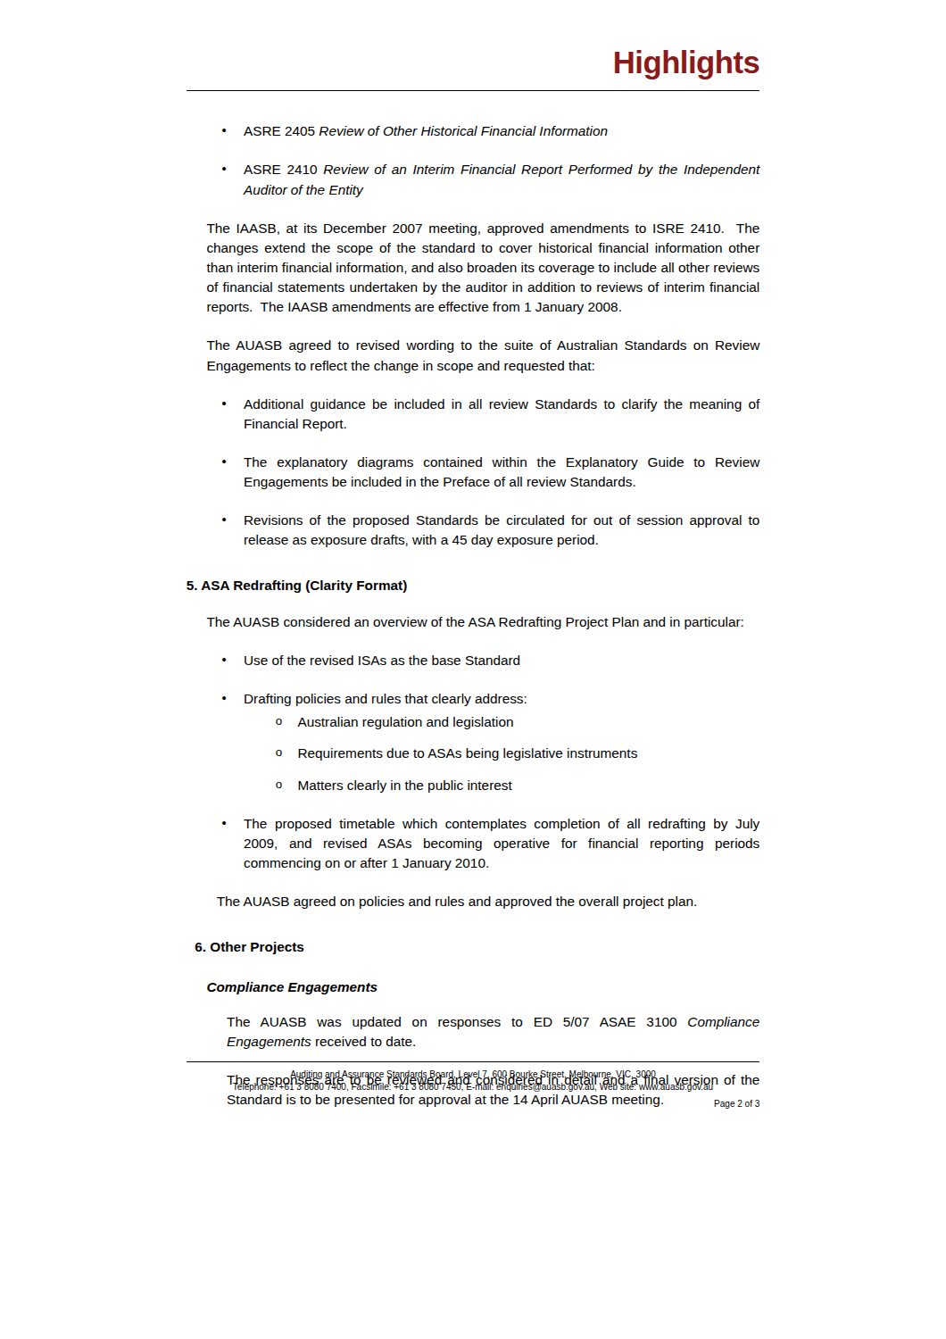Highlights
ASRE 2405 Review of Other Historical Financial Information
ASRE 2410 Review of an Interim Financial Report Performed by the Independent Auditor of the Entity
The IAASB, at its December 2007 meeting, approved amendments to ISRE 2410. The changes extend the scope of the standard to cover historical financial information other than interim financial information, and also broaden its coverage to include all other reviews of financial statements undertaken by the auditor in addition to reviews of interim financial reports. The IAASB amendments are effective from 1 January 2008.
The AUASB agreed to revised wording to the suite of Australian Standards on Review Engagements to reflect the change in scope and requested that:
Additional guidance be included in all review Standards to clarify the meaning of Financial Report.
The explanatory diagrams contained within the Explanatory Guide to Review Engagements be included in the Preface of all review Standards.
Revisions of the proposed Standards be circulated for out of session approval to release as exposure drafts, with a 45 day exposure period.
5. ASA Redrafting (Clarity Format)
The AUASB considered an overview of the ASA Redrafting Project Plan and in particular:
Use of the revised ISAs as the base Standard
Drafting policies and rules that clearly address:
Australian regulation and legislation
Requirements due to ASAs being legislative instruments
Matters clearly in the public interest
The proposed timetable which contemplates completion of all redrafting by July 2009, and revised ASAs becoming operative for financial reporting periods commencing on or after 1 January 2010.
The AUASB agreed on policies and rules and approved the overall project plan.
6. Other Projects
Compliance Engagements
The AUASB was updated on responses to ED 5/07 ASAE 3100 Compliance Engagements received to date.
The responses are to be reviewed and considered in detail and a final version of the Standard is to be presented for approval at the 14 April AUASB meeting.
Auditing and Assurance Standards Board, Level 7, 600 Bourke Street, Melbourne, VIC, 3000
Telephone: +61 3 8080 7400, Facsimile: +61 3 8080 7450, E-mail: enquiries@auasb.gov.au, Web site: www.auasb.gov.au
Page 2 of 3